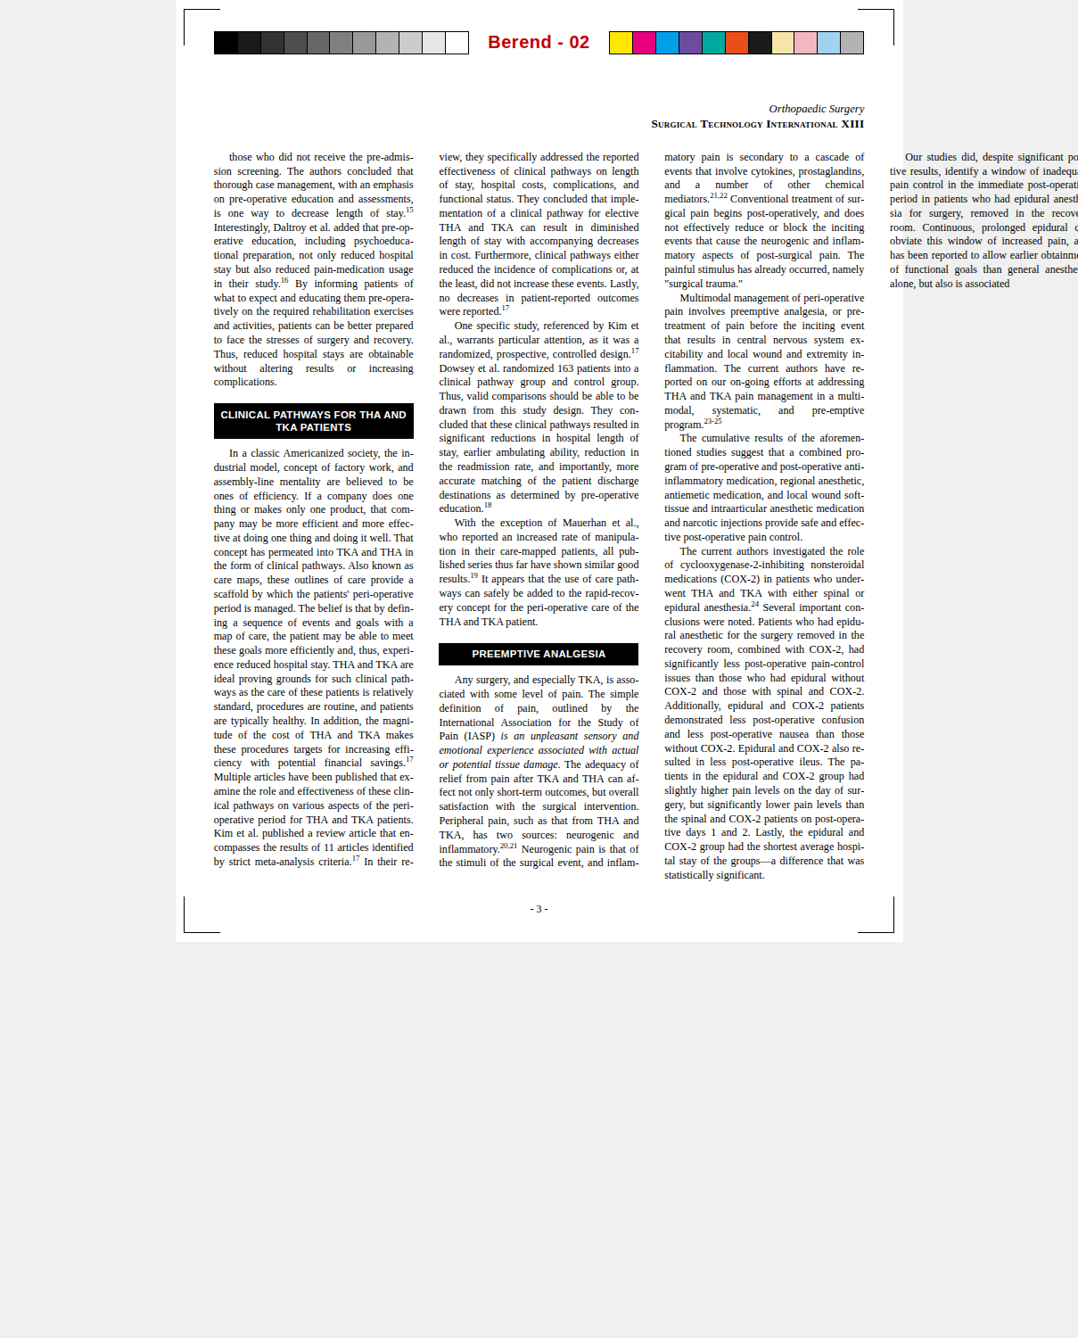Berend - 02
Orthopaedic Surgery
Surgical Technology International XIII
those who did not receive the pre-admission screening. The authors concluded that thorough case management, with an emphasis on pre-operative education and assessments, is one way to decrease length of stay.15 Interestingly, Daltroy et al. added that pre-operative education, including psychoeducational preparation, not only reduced hospital stay but also reduced pain-medication usage in their study.16 By informing patients of what to expect and educating them pre-operatively on the required rehabilitation exercises and activities, patients can be better prepared to face the stresses of surgery and recovery. Thus, reduced hospital stays are obtainable without altering results or increasing complications.
CLINICAL PATHWAYS FOR THA AND TKA PATIENTS
In a classic Americanized society, the industrial model, concept of factory work, and assembly-line mentality are believed to be ones of efficiency. If a company does one thing or makes only one product, that company may be more efficient and more effective at doing one thing and doing it well. That concept has permeated into TKA and THA in the form of clinical pathways. Also known as care maps, these outlines of care provide a scaffold by which the patients' peri-operative period is managed. The belief is that by defining a sequence of events and goals with a map of care, the patient may be able to meet these goals more efficiently and, thus, experience reduced hospital stay. THA and TKA are ideal proving grounds for such clinical pathways as the care of these patients is relatively standard, procedures are routine, and patients are typically healthy. In addition, the magnitude of the cost of THA and TKA makes these procedures targets for increasing efficiency with potential financial savings.17 Multiple articles have been published that examine the role and effectiveness of these clinical pathways on various aspects of the peri-operative period for THA and TKA patients. Kim et al. published a review article that encompasses the results of 11 articles identified by strict meta-analysis criteria.17 In their review, they specifically addressed the reported effectiveness of clinical pathways on length of stay, hospital costs, complications, and functional status. They concluded that implementation of a clinical pathway for elective THA and TKA can result in diminished length of stay with accompanying decreases in cost. Furthermore, clinical pathways either reduced the incidence of complications or, at the least, did not increase these events. Lastly, no decreases in patient-reported outcomes were reported.17
One specific study, referenced by Kim et al., warrants particular attention, as it was a randomized, prospective, controlled design.17 Dowsey et al. randomized 163 patients into a clinical pathway group and control group. Thus, valid comparisons should be able to be drawn from this study design. They concluded that these clinical pathways resulted in significant reductions in hospital length of stay, earlier ambulating ability, reduction in the readmission rate, and importantly, more accurate matching of the patient discharge destinations as determined by pre-operative education.18
With the exception of Mauerhan et al., who reported an increased rate of manipulation in their care-mapped patients, all published series thus far have shown similar good results.19 It appears that the use of care pathways can safely be added to the rapid-recovery concept for the peri-operative care of the THA and TKA patient.
PREEMPTIVE ANALGESIA
Any surgery, and especially TKA, is associated with some level of pain. The simple definition of pain, outlined by the International Association for the Study of Pain (IASP) is an unpleasant sensory and emotional experience associated with actual or potential tissue damage. The adequacy of relief from pain after TKA and THA can affect not only short-term outcomes, but overall satisfaction with the surgical intervention. Peripheral pain, such as that from THA and TKA, has two sources: neurogenic and inflammatory.20,21 Neurogenic pain is that of the stimuli of the surgical event, and inflammatory pain is secondary to a cascade of events that involve cytokines, prostaglandins, and a number of other chemical mediators.21,22 Conventional treatment of surgical pain begins post-operatively, and does not effectively reduce or block the inciting events that cause the neurogenic and inflammatory aspects of post-surgical pain. The painful stimulus has already occurred, namely "surgical trauma."
Multimodal management of peri-operative pain involves preemptive analgesia, or pre-treatment of pain before the inciting event that results in central nervous system excitability and local wound and extremity inflammation. The current authors have reported on our on-going efforts at addressing THA and TKA pain management in a multimodal, systematic, and pre-emptive program.23-25
The cumulative results of the aforementioned studies suggest that a combined program of pre-operative and post-operative anti-inflammatory medication, regional anesthetic, antiemetic medication, and local wound soft-tissue and intraarticular anesthetic medication and narcotic injections provide safe and effective post-operative pain control.
The current authors investigated the role of cyclooxygenase-2-inhibiting nonsteroidal medications (COX-2) in patients who underwent THA and TKA with either spinal or epidural anesthesia.24 Several important conclusions were noted. Patients who had epidural anesthetic for the surgery removed in the recovery room, combined with COX-2, had significantly less post-operative pain-control issues than those who had epidural without COX-2 and those with spinal and COX-2. Additionally, epidural and COX-2 patients demonstrated less post-operative confusion and less post-operative nausea than those without COX-2. Epidural and COX-2 also resulted in less post-operative ileus. The patients in the epidural and COX-2 group had slightly higher pain levels on the day of surgery, but significantly lower pain levels than the spinal and COX-2 patients on post-operative days 1 and 2. Lastly, the epidural and COX-2 group had the shortest average hospital stay of the groups—a difference that was statistically significant.
Our studies did, despite significant positive results, identify a window of inadequate pain control in the immediate post-operative period in patients who had epidural anesthesia for surgery, removed in the recovery room. Continuous, prolonged epidural can obviate this window of increased pain, and has been reported to allow earlier obtainment of functional goals than general anesthesia alone, but also is associated
- 3 -